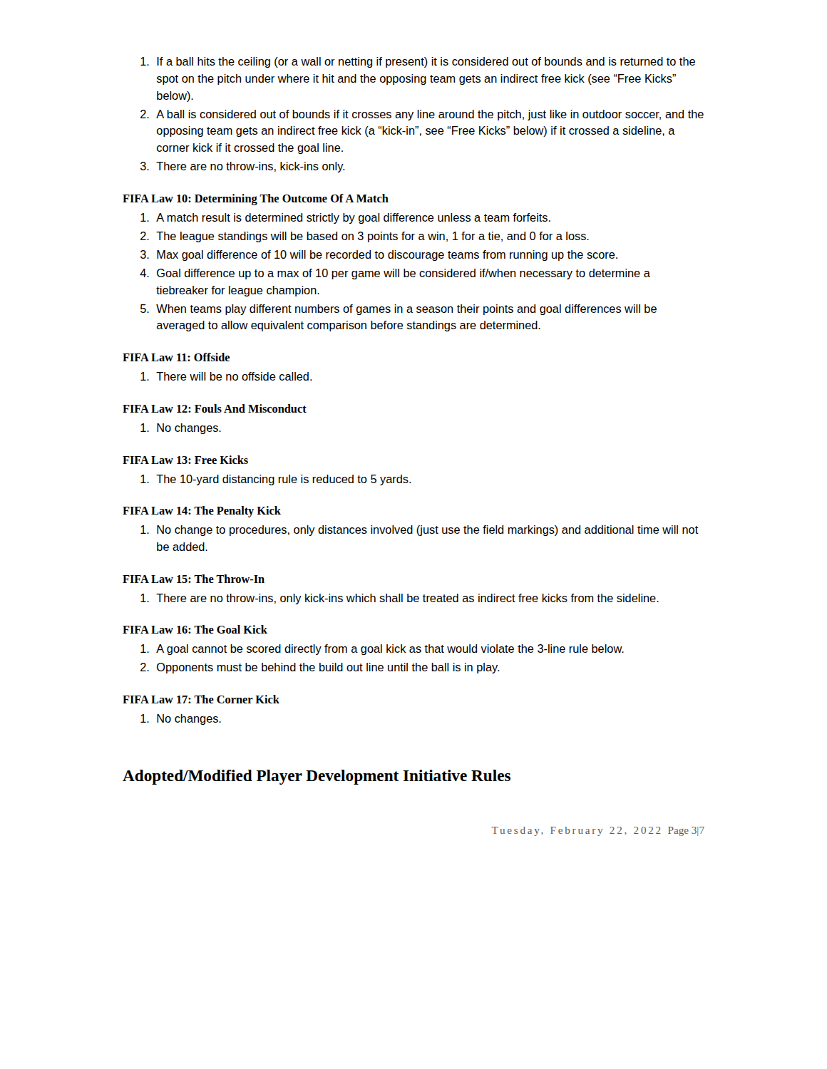If a ball hits the ceiling (or a wall or netting if present) it is considered out of bounds and is returned to the spot on the pitch under where it hit and the opposing team gets an indirect free kick (see “Free Kicks” below).
A ball is considered out of bounds if it crosses any line around the pitch, just like in outdoor soccer, and the opposing team gets an indirect free kick (a “kick-in”, see “Free Kicks” below) if it crossed a sideline, a corner kick if it crossed the goal line.
There are no throw-ins, kick-ins only.
FIFA Law 10: Determining The Outcome Of A Match
A match result is determined strictly by goal difference unless a team forfeits.
The league standings will be based on 3 points for a win, 1 for a tie, and 0 for a loss.
Max goal difference of 10 will be recorded to discourage teams from running up the score.
Goal difference up to a max of 10 per game will be considered if/when necessary to determine a tiebreaker for league champion.
When teams play different numbers of games in a season their points and goal differences will be averaged to allow equivalent comparison before standings are determined.
FIFA Law 11: Offside
There will be no offside called.
FIFA Law 12: Fouls And Misconduct
No changes.
FIFA Law 13: Free Kicks
The 10-yard distancing rule is reduced to 5 yards.
FIFA Law 14: The Penalty Kick
No change to procedures, only distances involved (just use the field markings) and additional time will not be added.
FIFA Law 15: The Throw-In
There are no throw-ins, only kick-ins which shall be treated as indirect free kicks from the sideline.
FIFA Law 16: The Goal Kick
A goal cannot be scored directly from a goal kick as that would violate the 3-line rule below.
Opponents must be behind the build out line until the ball is in play.
FIFA Law 17: The Corner Kick
No changes.
Adopted/Modified Player Development Initiative Rules
Tuesday, February 22, 2022 Page 3|7